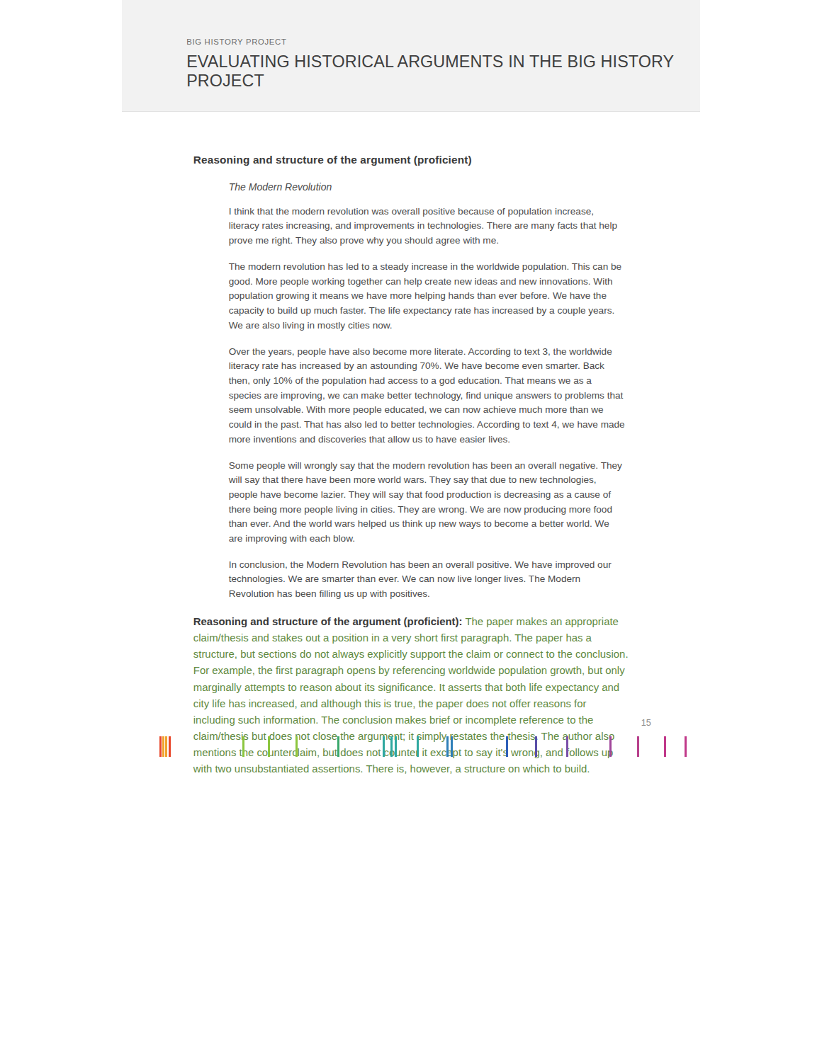Big History Project
Evaluating Historical Arguments in the Big History Project
Reasoning and structure of the argument (proficient)
The Modern Revolution
I think that the modern revolution was overall positive because of population increase, literacy rates increasing, and improvements in technologies. There are many facts that help prove me right. They also prove why you should agree with me.
The modern revolution has led to a steady increase in the worldwide population. This can be good. More people working together can help create new ideas and new innovations. With population growing it means we have more helping hands than ever before. We have the capacity to build up much faster. The life expectancy rate has increased by a couple years. We are also living in mostly cities now.
Over the years, people have also become more literate. According to text 3, the worldwide literacy rate has increased by an astounding 70%. We have become even smarter. Back then, only 10% of the population had access to a god education. That means we as a species are improving, we can make better technology, find unique answers to problems that seem unsolvable. With more people educated, we can now achieve much more than we could in the past. That has also led to better technologies. According to text 4, we have made more inventions and discoveries that allow us to have easier lives.
Some people will wrongly say that the modern revolution has been an overall negative. They will say that there have been more world wars. They say that due to new technologies, people have become lazier. They will say that food production is decreasing as a cause of there being more people living in cities. They are wrong. We are now producing more food than ever. And the world wars helped us think up new ways to become a better world. We are improving with each blow.
In conclusion, the Modern Revolution has been an overall positive. We have improved our technologies. We are smarter than ever. We can now live longer lives. The Modern Revolution has been filling us up with positives.
Reasoning and structure of the argument (proficient): The paper makes an appropriate claim/thesis and stakes out a position in a very short first paragraph. The paper has a structure, but sections do not always explicitly support the claim or connect to the conclusion. For example, the first paragraph opens by referencing worldwide population growth, but only marginally attempts to reason about its significance. It asserts that both life expectancy and city life has increased, and although this is true, the paper does not offer reasons for including such information. The conclusion makes brief or incomplete reference to the claim/thesis but does not close the argument; it simply restates the thesis. The author also mentions the counterclaim, but does not counter it except to say it's wrong, and follows up with two unsubstantiated assertions. There is, however, a structure on which to build.
15